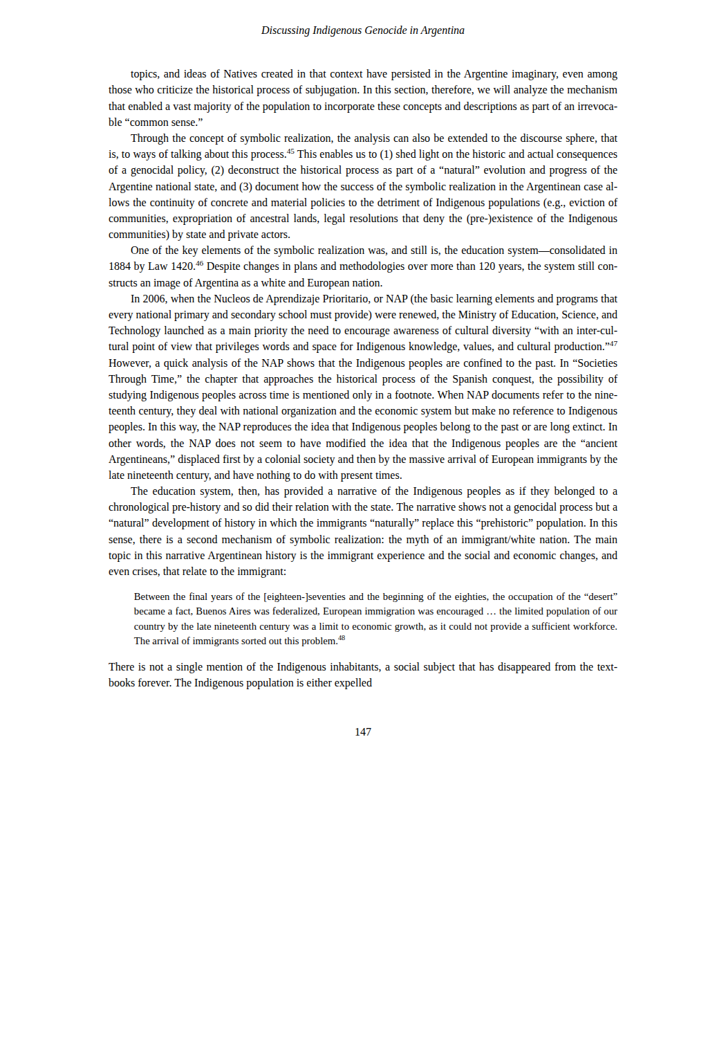Discussing Indigenous Genocide in Argentina
topics, and ideas of Natives created in that context have persisted in the Argentine imaginary, even among those who criticize the historical process of subjugation. In this section, therefore, we will analyze the mechanism that enabled a vast majority of the population to incorporate these concepts and descriptions as part of an irrevocable “common sense.”
Through the concept of symbolic realization, the analysis can also be extended to the discourse sphere, that is, to ways of talking about this process.45 This enables us to (1) shed light on the historic and actual consequences of a genocidal policy, (2) deconstruct the historical process as part of a “natural” evolution and progress of the Argentine national state, and (3) document how the success of the symbolic realization in the Argentinean case allows the continuity of concrete and material policies to the detriment of Indigenous populations (e.g., eviction of communities, expropriation of ancestral lands, legal resolutions that deny the (pre-)existence of the Indigenous communities) by state and private actors.
One of the key elements of the symbolic realization was, and still is, the education system—consolidated in 1884 by Law 1420.46 Despite changes in plans and methodologies over more than 120 years, the system still constructs an image of Argentina as a white and European nation.
In 2006, when the Nucleos de Aprendizaje Prioritario, or NAP (the basic learning elements and programs that every national primary and secondary school must provide) were renewed, the Ministry of Education, Science, and Technology launched as a main priority the need to encourage awareness of cultural diversity “with an inter-cultural point of view that privileges words and space for Indigenous knowledge, values, and cultural production.”47 However, a quick analysis of the NAP shows that the Indigenous peoples are confined to the past. In “Societies Through Time,” the chapter that approaches the historical process of the Spanish conquest, the possibility of studying Indigenous peoples across time is mentioned only in a footnote. When NAP documents refer to the nineteenth century, they deal with national organization and the economic system but make no reference to Indigenous peoples. In this way, the NAP reproduces the idea that Indigenous peoples belong to the past or are long extinct. In other words, the NAP does not seem to have modified the idea that the Indigenous peoples are the “ancient Argentineans,” displaced first by a colonial society and then by the massive arrival of European immigrants by the late nineteenth century, and have nothing to do with present times.
The education system, then, has provided a narrative of the Indigenous peoples as if they belonged to a chronological pre-history and so did their relation with the state. The narrative shows not a genocidal process but a “natural” development of history in which the immigrants “naturally” replace this “prehistoric” population. In this sense, there is a second mechanism of symbolic realization: the myth of an immigrant/white nation. The main topic in this narrative Argentinean history is the immigrant experience and the social and economic changes, and even crises, that relate to the immigrant:
Between the final years of the [eighteen-]seventies and the beginning of the eighties, the occupation of the “desert” became a fact, Buenos Aires was federalized, European immigration was encouraged … the limited population of our country by the late nineteenth century was a limit to economic growth, as it could not provide a sufficient workforce. The arrival of immigrants sorted out this problem.48
There is not a single mention of the Indigenous inhabitants, a social subject that has disappeared from the textbooks forever. The Indigenous population is either expelled
147